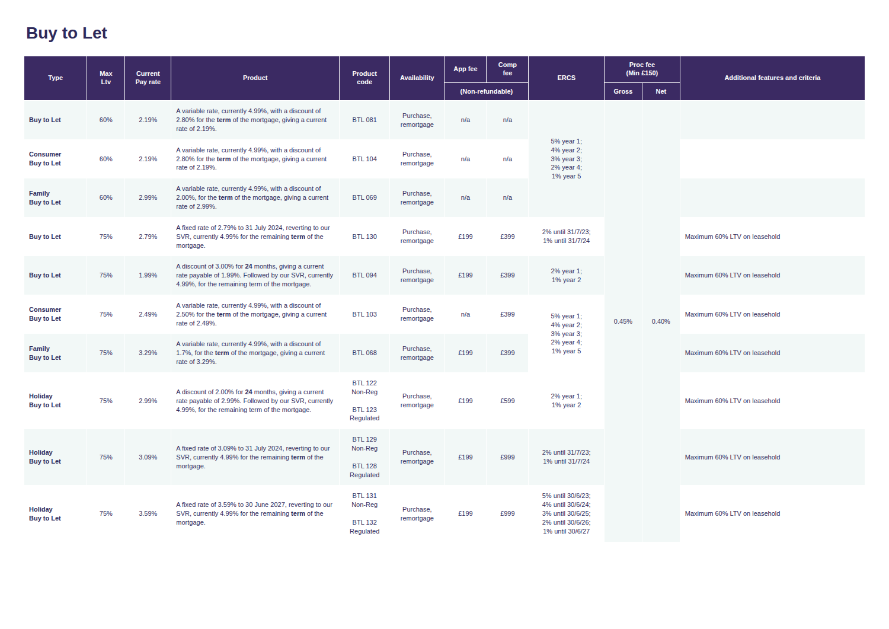Buy to Let
| Type | Max Ltv | Current Pay rate | Product | Product code | Availability | App fee | Comp fee | ERCS | Proc fee (Min £150) | Additional features and criteria |
| --- | --- | --- | --- | --- | --- | --- | --- | --- | --- | --- |
| (Non-refundable) | Gross | Net |
| Buy to Let | 60% | 2.19% | A variable rate, currently 4.99%, with a discount of 2.80% for the term of the mortgage, giving a current rate of 2.19%. | BTL 081 | Purchase, remortgage | n/a | n/a | 5% year 1; 4% year 2; 3% year 3; 2% year 4; 1% year 5 | 0.45% | 0.40% | |
| Consumer Buy to Let | 60% | 2.19% | A variable rate, currently 4.99%, with a discount of 2.80% for the term of the mortgage, giving a current rate of 2.19%. | BTL 104 | Purchase, remortgage | n/a | n/a | |
| Family Buy to Let | 60% | 2.99% | A variable rate, currently 4.99%, with a discount of 2.00%, for the term of the mortgage, giving a current rate of 2.99%. | BTL 069 | Purchase, remortgage | n/a | n/a | |
| Buy to Let | 75% | 2.79% | A fixed rate of 2.79% to 31 July 2024, reverting to our SVR, currently 4.99% for the remaining term of the mortgage. | BTL 130 | Purchase, remortgage | £199 | £399 | 2% until 31/7/23; 1% until 31/7/24 | Maximum 60% LTV on leasehold |
| Buy to Let | 75% | 1.99% | A discount of 3.00% for 24 months, giving a current rate payable of 1.99%. Followed by our SVR, currently 4.99%, for the remaining term of the mortgage. | BTL 094 | Purchase, remortgage | £199 | £399 | 2% year 1; 1% year 2 | Maximum 60% LTV on leasehold |
| Consumer Buy to Let | 75% | 2.49% | A variable rate, currently 4.99%, with a discount of 2.50% for the term of the mortgage, giving a current rate of 2.49%. | BTL 103 | Purchase, remortgage | n/a | £399 | 5% year 1; 4% year 2; 3% year 3; 2% year 4; 1% year 5 | Maximum 60% LTV on leasehold |
| Family Buy to Let | 75% | 3.29% | A variable rate, currently 4.99%, with a discount of 1.7%, for the term of the mortgage, giving a current rate of 3.29%. | BTL 068 | Purchase, remortgage | £199 | £399 | Maximum 60% LTV on leasehold |
| Holiday Buy to Let | 75% | 2.99% | A discount of 2.00% for 24 months, giving a current rate payable of 2.99%. Followed by our SVR, currently 4.99%, for the remaining term of the mortgage. | BTL 122 Non-Reg BTL 123 Regulated | Purchase, remortgage | £199 | £599 | 2% year 1; 1% year 2 | Maximum 60% LTV on leasehold |
| Holiday Buy to Let | 75% | 3.09% | A fixed rate of 3.09% to 31 July 2024, reverting to our SVR, currently 4.99% for the remaining term of the mortgage. | BTL 129 Non-Reg BTL 128 Regulated | Purchase, remortgage | £199 | £999 | 2% until 31/7/23; 1% until 31/7/24 | Maximum 60% LTV on leasehold |
| Holiday Buy to Let | 75% | 3.59% | A fixed rate of 3.59% to 30 June 2027, reverting to our SVR, currently 4.99% for the remaining term of the mortgage. | BTL 131 Non-Reg BTL 132 Regulated | Purchase, remortgage | £199 | £999 | 5% until 30/6/23; 4% until 30/6/24; 3% until 30/6/25; 2% until 30/6/26; 1% until 30/6/27 | Maximum 60% LTV on leasehold |